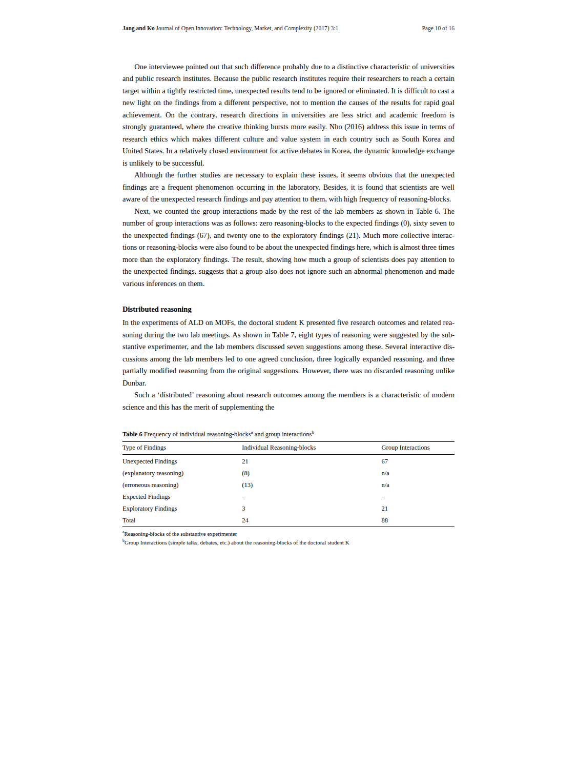Jang and Ko Journal of Open Innovation: Technology, Market, and Complexity (2017) 3:1
Page 10 of 16
One interviewee pointed out that such difference probably due to a distinctive characteristic of universities and public research institutes. Because the public research institutes require their researchers to reach a certain target within a tightly restricted time, unexpected results tend to be ignored or eliminated. It is difficult to cast a new light on the findings from a different perspective, not to mention the causes of the results for rapid goal achievement. On the contrary, research directions in universities are less strict and academic freedom is strongly guaranteed, where the creative thinking bursts more easily. Nho (2016) address this issue in terms of research ethics which makes different culture and value system in each country such as South Korea and United States. In a relatively closed environment for active debates in Korea, the dynamic knowledge exchange is unlikely to be successful.
Although the further studies are necessary to explain these issues, it seems obvious that the unexpected findings are a frequent phenomenon occurring in the laboratory. Besides, it is found that scientists are well aware of the unexpected research findings and pay attention to them, with high frequency of reasoning-blocks.
Next, we counted the group interactions made by the rest of the lab members as shown in Table 6. The number of group interactions was as follows: zero reasoning-blocks to the expected findings (0), sixty seven to the unexpected findings (67), and twenty one to the exploratory findings (21). Much more collective interactions or reasoning-blocks were also found to be about the unexpected findings here, which is almost three times more than the exploratory findings. The result, showing how much a group of scientists does pay attention to the unexpected findings, suggests that a group also does not ignore such an abnormal phenomenon and made various inferences on them.
Distributed reasoning
In the experiments of ALD on MOFs, the doctoral student K presented five research outcomes and related reasoning during the two lab meetings. As shown in Table 7, eight types of reasoning were suggested by the substantive experimenter, and the lab members discussed seven suggestions among these. Several interactive discussions among the lab members led to one agreed conclusion, three logically expanded reasoning, and three partially modified reasoning from the original suggestions. However, there was no discarded reasoning unlike Dunbar.
Such a ‘distributed’ reasoning about research outcomes among the members is a characteristic of modern science and this has the merit of supplementing the
Table 6 Frequency of individual reasoning-blocksa and group interactionsb
| Type of Findings | Individual Reasoning-blocks | Group Interactions |
| --- | --- | --- |
| Unexpected Findings | 21 | 67 |
| (explanatory reasoning) | (8) | n/a |
| (erroneous reasoning) | (13) | n/a |
| Expected Findings | - | - |
| Exploratory Findings | 3 | 21 |
| Total | 24 | 88 |
aReasoning-blocks of the substantive experimenter
bGroup Interactions (simple talks, debates, etc.) about the reasoning-blocks of the doctoral student K